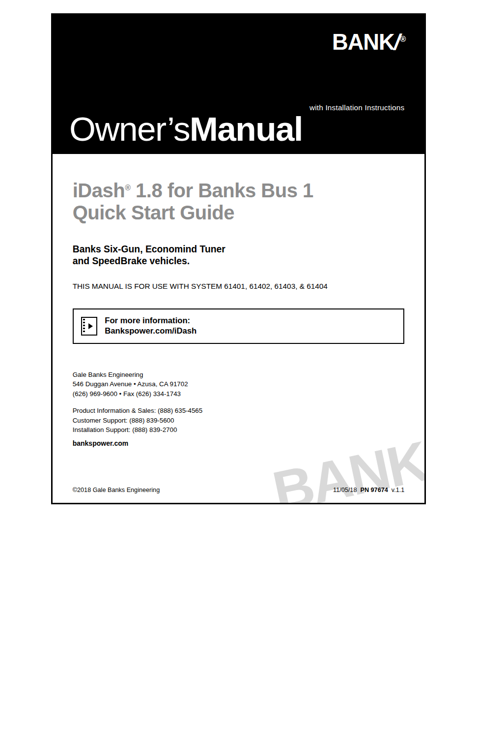BANK/®
with Installation Instructions
Owner’s Manual
iDash® 1.8 for Banks Bus 1
Quick Start Guide
Banks Six-Gun, Economind Tuner
and SpeedBrake vehicles.
THIS MANUAL IS FOR USE WITH SYSTEM 61401, 61402, 61403, & 61404
For more information:
Bankspower.com/iDash
Gale Banks Engineering
546 Duggan Avenue • Azusa, CA 91702
(626) 969-9600 • Fax (626) 334-1743
Product Information & Sales: (888) 635-4565
Customer Support: (888) 839-5600
Installation Support: (888) 839-2700
bankspower.com
BANK/
©2018 Gale Banks Engineering
11/05/18 PN 97674 v.1.1